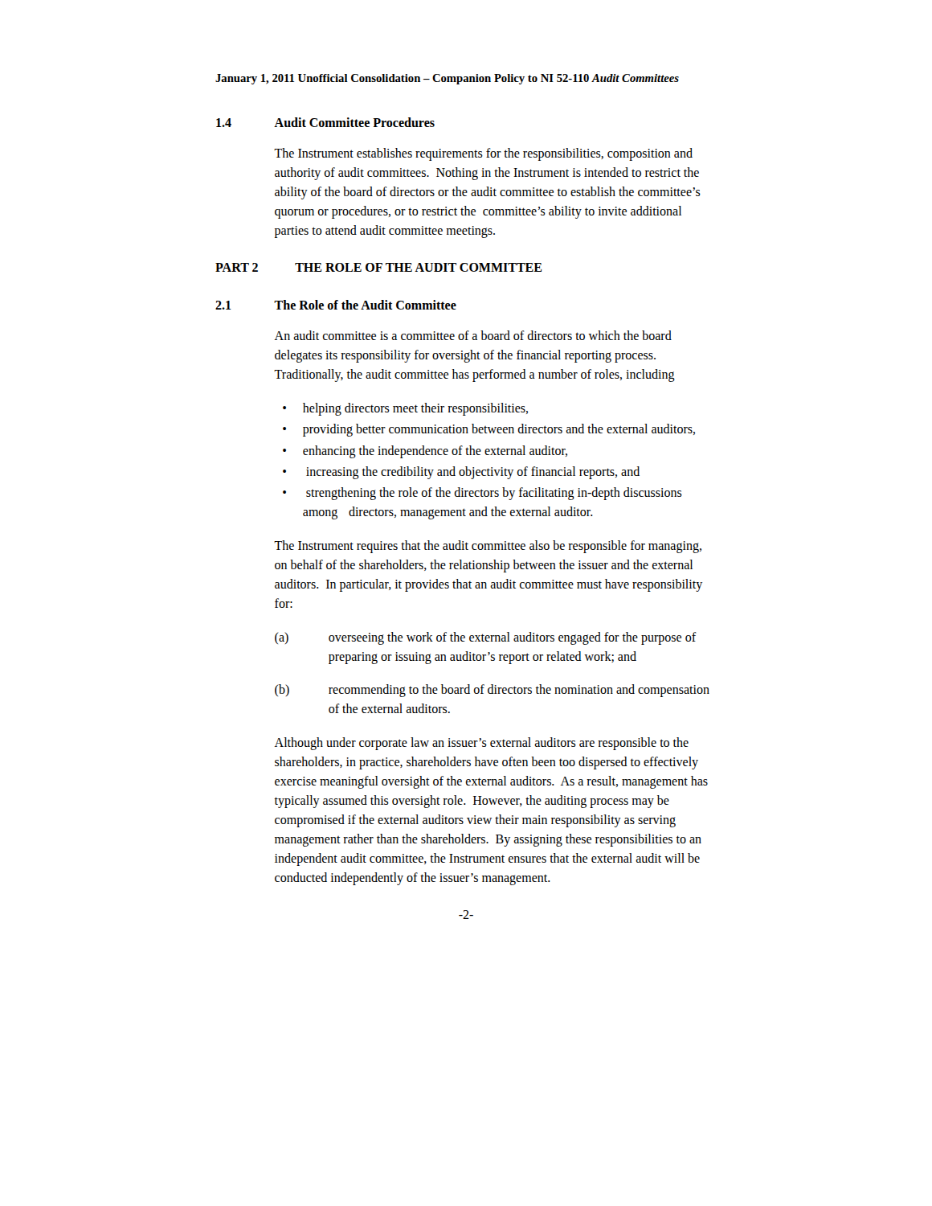January 1, 2011 Unofficial Consolidation – Companion Policy to NI 52-110 Audit Committees
1.4 Audit Committee Procedures
The Instrument establishes requirements for the responsibilities, composition and authority of audit committees. Nothing in the Instrument is intended to restrict the ability of the board of directors or the audit committee to establish the committee’s quorum or procedures, or to restrict the committee’s ability to invite additional parties to attend audit committee meetings.
PART 2 THE ROLE OF THE AUDIT COMMITTEE
2.1 The Role of the Audit Committee
An audit committee is a committee of a board of directors to which the board delegates its responsibility for oversight of the financial reporting process. Traditionally, the audit committee has performed a number of roles, including
helping directors meet their responsibilities,
providing better communication between directors and the external auditors,
enhancing the independence of the external auditor,
increasing the credibility and objectivity of financial reports, and
strengthening the role of the directors by facilitating in-depth discussions among directors, management and the external auditor.
The Instrument requires that the audit committee also be responsible for managing, on behalf of the shareholders, the relationship between the issuer and the external auditors. In particular, it provides that an audit committee must have responsibility for:
(a) overseeing the work of the external auditors engaged for the purpose of preparing or issuing an auditor’s report or related work; and
(b) recommending to the board of directors the nomination and compensation of the external auditors.
Although under corporate law an issuer’s external auditors are responsible to the shareholders, in practice, shareholders have often been too dispersed to effectively exercise meaningful oversight of the external auditors. As a result, management has typically assumed this oversight role. However, the auditing process may be compromised if the external auditors view their main responsibility as serving management rather than the shareholders. By assigning these responsibilities to an independent audit committee, the Instrument ensures that the external audit will be conducted independently of the issuer’s management.
-2-